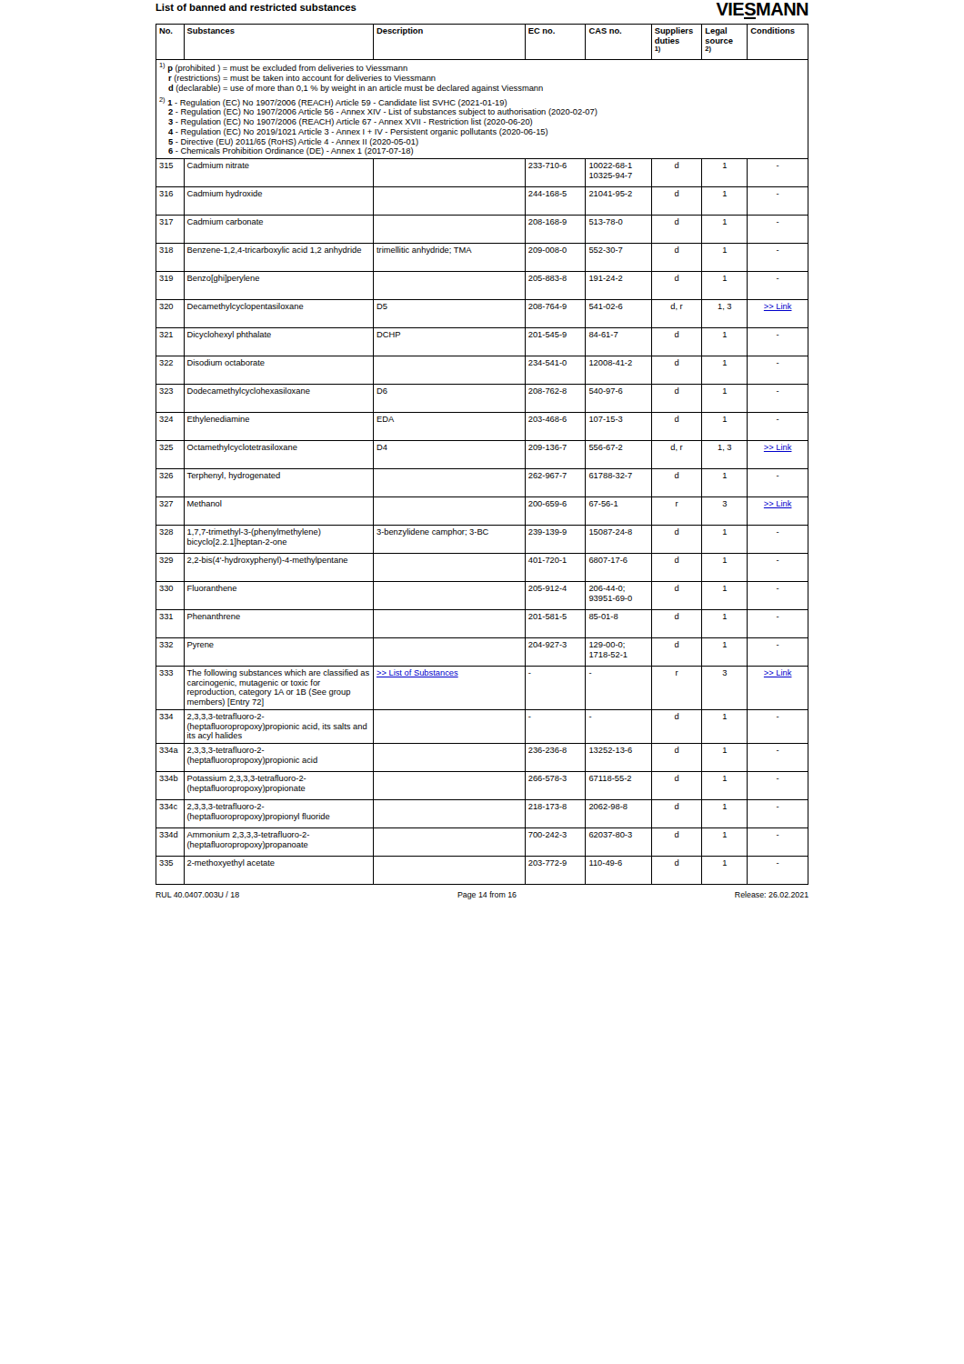List of banned and restricted substances
VIESMANN
| No. | Substances | Description | EC no. | CAS no. | Suppliers duties 1) | Legal source 2) | Conditions |
| --- | --- | --- | --- | --- | --- | --- | --- |
| 1) p (prohibited ) = must be excluded from deliveries to Viessmann r (restrictions) = must be taken into account for deliveries to Viessmann d (declarable) = use of more than 0,1 % by weight in an article must be declared against Viessmann 2) 1 - Regulation (EC) No 1907/2006 (REACH) Article 59 - Candidate list SVHC (2021-01-19) 2 - Regulation (EC) No 1907/2006 Article 56 - Annex XIV - List of substances subject to authorisation (2020-02-07) 3 - Regulation (EC) No 1907/2006 (REACH) Article 67 - Annex XVII - Restriction list (2020-06-20) 4 - Regulation (EC) No 2019/1021 Article 3 - Annex I + IV - Persistent organic pollutants (2020-06-15) 5 - Directive (EU) 2011/65 (RoHS) Article 4 - Annex II (2020-05-01) 6 - Chemicals Prohibition Ordinance (DE) - Annex 1 (2017-07-18) |
| 315 | Cadmium nitrate | | 233-710-6 | 10022-68-1 10325-94-7 | d | 1 | - |
| 316 | Cadmium hydroxide | | 244-168-5 | 21041-95-2 | d | 1 | - |
| 317 | Cadmium carbonate | | 208-168-9 | 513-78-0 | d | 1 | - |
| 318 | Benzene-1,2,4-tricarboxylic acid 1,2 anhydride | trimellitic anhydride; TMA | 209-008-0 | 552-30-7 | d | 1 | - |
| 319 | Benzo[ghi]perylene | | 205-883-8 | 191-24-2 | d | 1 | - |
| 320 | Decamethylcyclopentasiloxane | D5 | 208-764-9 | 541-02-6 | d, r | 1, 3 | >> Link |
| 321 | Dicyclohexyl phthalate | DCHP | 201-545-9 | 84-61-7 | d | 1 | - |
| 322 | Disodium octaborate | | 234-541-0 | 12008-41-2 | d | 1 | - |
| 323 | Dodecamethylcyclohexasiloxane | D6 | 208-762-8 | 540-97-6 | d | 1 | - |
| 324 | Ethylenediamine | EDA | 203-468-6 | 107-15-3 | d | 1 | - |
| 325 | Octamethylcyclotetrasiloxane | D4 | 209-136-7 | 556-67-2 | d, r | 1, 3 | >> Link |
| 326 | Terphenyl, hydrogenated | | 262-967-7 | 61788-32-7 | d | 1 | - |
| 327 | Methanol | | 200-659-6 | 67-56-1 | r | 3 | >> Link |
| 328 | 1,7,7-trimethyl-3-(phenylmethylene) bicyclo[2.2.1]heptan-2-one | 3-benzylidene camphor; 3-BC | 239-139-9 | 15087-24-8 | d | 1 | - |
| 329 | 2,2-bis(4'-hydroxyphenyl)-4-methylpentane | | 401-720-1 | 6807-17-6 | d | 1 | - |
| 330 | Fluoranthene | | 205-912-4 | 206-44-0; 93951-69-0 | d | 1 | - |
| 331 | Phenanthrene | | 201-581-5 | 85-01-8 | d | 1 | - |
| 332 | Pyrene | | 204-927-3 | 129-00-0; 1718-52-1 | d | 1 | - |
| 333 | The following substances which are classified as carcinogenic, mutagenic or toxic for reproduction, category 1A or 1B (See group members) [Entry 72] | >> List of Substances | - | - | r | 3 | >> Link |
| 334 | 2,3,3,3-tetrafluoro-2- (heptafluoropropoxy)propionic acid, its salts and its acyl halides | | - | - | d | 1 | - |
| 334a | 2,3,3,3-tetrafluoro-2- (heptafluoropropoxy)propionic acid | | 236-236-8 | 13252-13-6 | d | 1 | - |
| 334b | Potassium 2,3,3,3-tetrafluoro-2- (heptafluoropropoxy)propionate | | 266-578-3 | 67118-55-2 | d | 1 | - |
| 334c | 2,3,3,3-tetrafluoro-2- (heptafluoropropoxy)propionyl fluoride | | 218-173-8 | 2062-98-8 | d | 1 | - |
| 334d | Ammonium 2,3,3,3-tetrafluoro-2- (heptafluoropropoxy)propanoate | | 700-242-3 | 62037-80-3 | d | 1 | - |
| 335 | 2-methoxyethyl acetate | | 203-772-9 | 110-49-6 | d | 1 | - |
RUL 40.0407.003U / 18
Page 14 from 16
Release: 26.02.2021